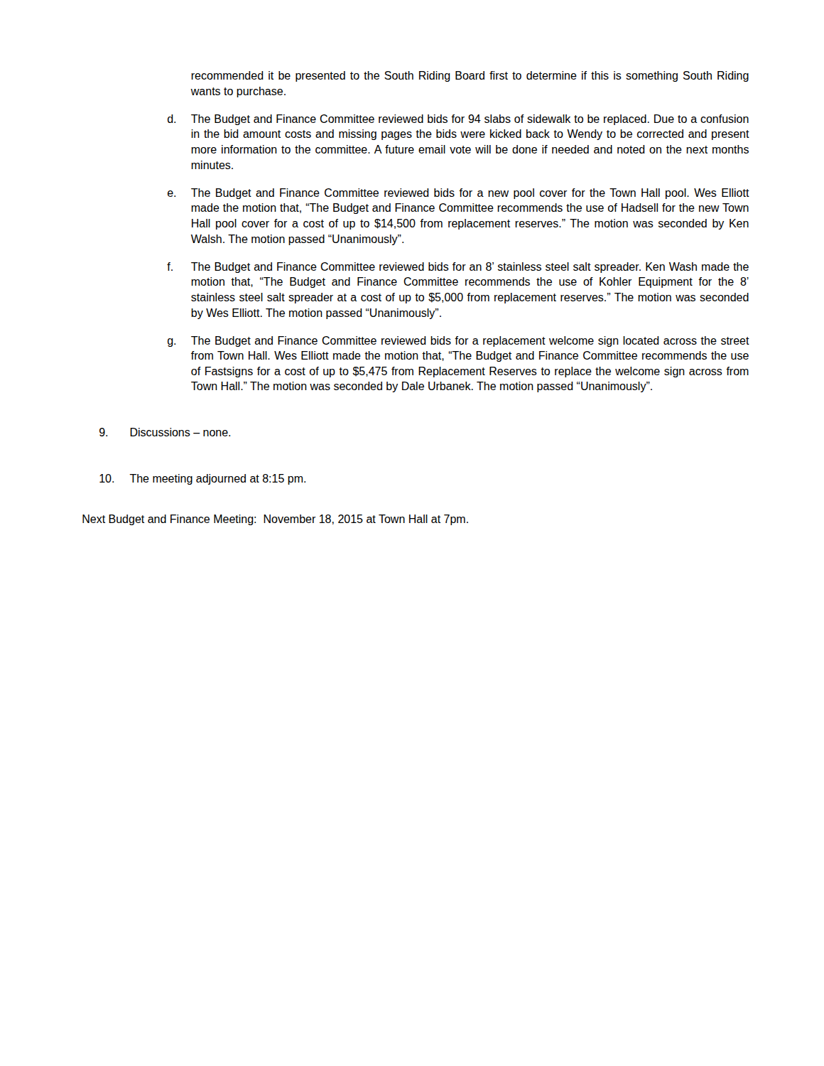recommended it be presented to the South Riding Board first to determine if this is something South Riding wants to purchase.
d.
The Budget and Finance Committee reviewed bids for 94 slabs of sidewalk to be replaced. Due to a confusion in the bid amount costs and missing pages the bids were kicked back to Wendy to be corrected and present more information to the committee. A future email vote will be done if needed and noted on the next months minutes.
e.
The Budget and Finance Committee reviewed bids for a new pool cover for the Town Hall pool. Wes Elliott made the motion that, “The Budget and Finance Committee recommends the use of Hadsell for the new Town Hall pool cover for a cost of up to $14,500 from replacement reserves.” The motion was seconded by Ken Walsh. The motion passed “Unanimously”.
f.
The Budget and Finance Committee reviewed bids for an 8’ stainless steel salt spreader. Ken Wash made the motion that, “The Budget and Finance Committee recommends the use of Kohler Equipment for the 8’ stainless steel salt spreader at a cost of up to $5,000 from replacement reserves.” The motion was seconded by Wes Elliott. The motion passed “Unanimously”.
g.
The Budget and Finance Committee reviewed bids for a replacement welcome sign located across the street from Town Hall. Wes Elliott made the motion that, “The Budget and Finance Committee recommends the use of Fastsigns for a cost of up to $5,475 from Replacement Reserves to replace the welcome sign across from Town Hall.” The motion was seconded by Dale Urbanek. The motion passed “Unanimously”.
9.
Discussions – none.
10.
The meeting adjourned at 8:15 pm.
Next Budget and Finance Meeting: November 18, 2015 at Town Hall at 7pm.